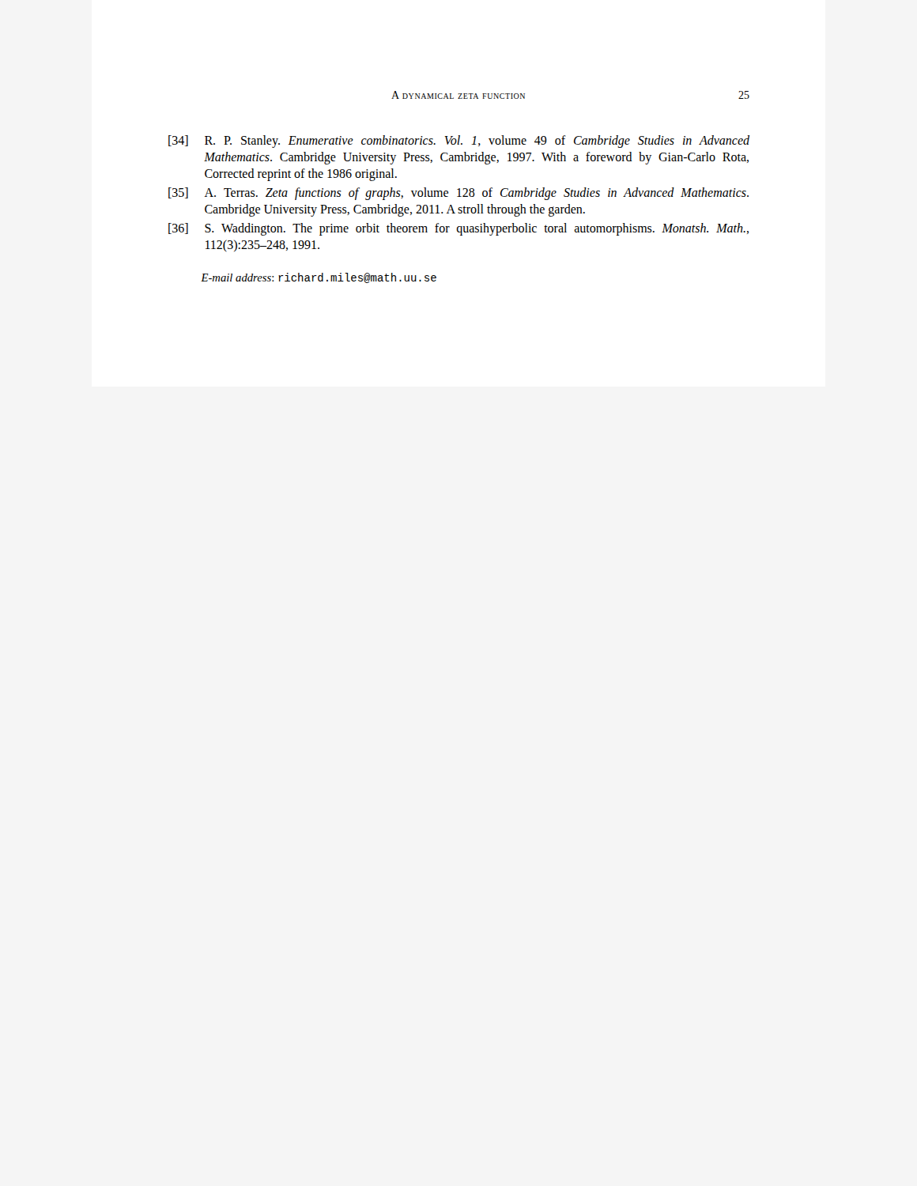A dynamical zeta function 25
[34] R. P. Stanley. Enumerative combinatorics. Vol. 1, volume 49 of Cambridge Studies in Advanced Mathematics. Cambridge University Press, Cambridge, 1997. With a foreword by Gian-Carlo Rota, Corrected reprint of the 1986 original.
[35] A. Terras. Zeta functions of graphs, volume 128 of Cambridge Studies in Advanced Mathematics. Cambridge University Press, Cambridge, 2011. A stroll through the garden.
[36] S. Waddington. The prime orbit theorem for quasihyperbolic toral automorphisms. Monatsh. Math., 112(3):235–248, 1991.
E-mail address: richard.miles@math.uu.se